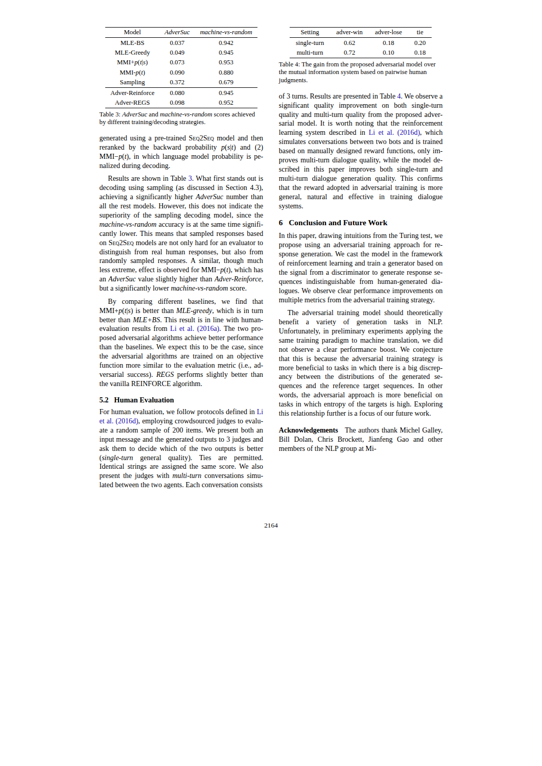| Model | AdverSuc | machine-vs-random |
| --- | --- | --- |
| MLE-BS | 0.037 | 0.942 |
| MLE-Greedy | 0.049 | 0.945 |
| MMI+ p ( t / s ) | 0.073 | 0.953 |
| MMI- p ( t ) | 0.090 | 0.880 |
| Sampling | 0.372 | 0.679 |
| Adver-Reinforce | 0.080 | 0.945 |
| Adver-REGS | 0.098 | 0.952 |
Table 3: AdverSuc and machine-vs-random scores achieved by different training/decoding strategies.
generated using a pre-trained Seq2Seq model and then reranked by the backward probability p(s|t) and (2) MMI−p(t), in which language model probability is penalized during decoding.
Results are shown in Table 3. What first stands out is decoding using sampling (as discussed in Section 4.3), achieving a significantly higher AdverSuc number than all the rest models. However, this does not indicate the superiority of the sampling decoding model, since the machine-vs-random accuracy is at the same time significantly lower. This means that sampled responses based on Seq2Seq models are not only hard for an evaluator to distinguish from real human responses, but also from randomly sampled responses. A similar, though much less extreme, effect is observed for MMI−p(t), which has an AdverSuc value slightly higher than Adver-Reinforce, but a significantly lower machine-vs-random score.
By comparing different baselines, we find that MMI+p(t|s) is better than MLE-greedy, which is in turn better than MLE+BS. This result is in line with human-evaluation results from Li et al. (2016a). The two proposed adversarial algorithms achieve better performance than the baselines. We expect this to be the case, since the adversarial algorithms are trained on an objective function more similar to the evaluation metric (i.e., adversarial success). REGS performs slightly better than the vanilla REINFORCE algorithm.
5.2 Human Evaluation
For human evaluation, we follow protocols defined in Li et al. (2016d), employing crowdsourced judges to evaluate a random sample of 200 items. We present both an input message and the generated outputs to 3 judges and ask them to decide which of the two outputs is better (single-turn general quality). Ties are permitted. Identical strings are assigned the same score. We also present the judges with multi-turn conversations simulated between the two agents. Each conversation consists
| Setting | adver-win | adver-lose | tie |
| --- | --- | --- | --- |
| single-turn | 0.62 | 0.18 | 0.20 |
| multi-turn | 0.72 | 0.10 | 0.18 |
Table 4: The gain from the proposed adversarial model over the mutual information system based on pairwise human judgments.
of 3 turns. Results are presented in Table 4. We observe a significant quality improvement on both single-turn quality and multi-turn quality from the proposed adversarial model. It is worth noting that the reinforcement learning system described in Li et al. (2016d), which simulates conversations between two bots and is trained based on manually designed reward functions, only improves multi-turn dialogue quality, while the model described in this paper improves both single-turn and multi-turn dialogue generation quality. This confirms that the reward adopted in adversarial training is more general, natural and effective in training dialogue systems.
6 Conclusion and Future Work
In this paper, drawing intuitions from the Turing test, we propose using an adversarial training approach for response generation. We cast the model in the framework of reinforcement learning and train a generator based on the signal from a discriminator to generate response sequences indistinguishable from human-generated dialogues. We observe clear performance improvements on multiple metrics from the adversarial training strategy.
The adversarial training model should theoretically benefit a variety of generation tasks in NLP. Unfortunately, in preliminary experiments applying the same training paradigm to machine translation, we did not observe a clear performance boost. We conjecture that this is because the adversarial training strategy is more beneficial to tasks in which there is a big discrepancy between the distributions of the generated sequences and the reference target sequences. In other words, the adversarial approach is more beneficial on tasks in which entropy of the targets is high. Exploring this relationship further is a focus of our future work.
Acknowledgements The authors thank Michel Galley, Bill Dolan, Chris Brockett, Jianfeng Gao and other members of the NLP group at Mi-
2164